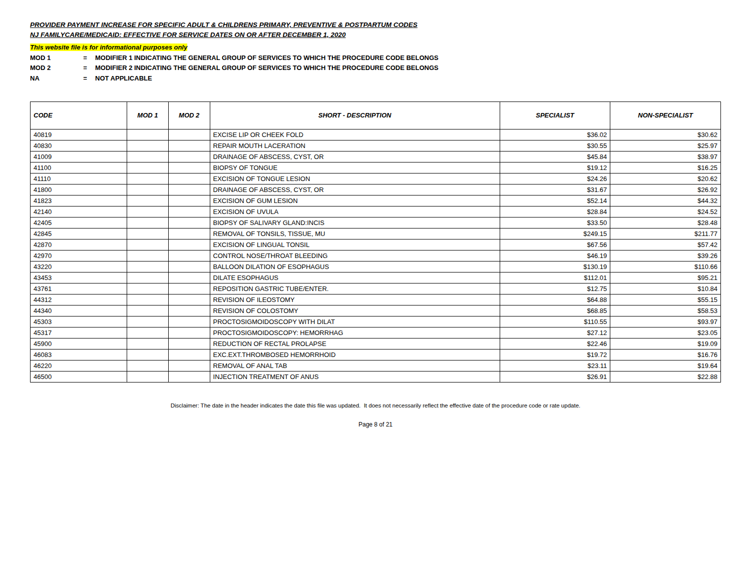PROVIDER PAYMENT INCREASE FOR SPECIFIC ADULT & CHILDRENS PRIMARY, PREVENTIVE & POSTPARTUM CODES
NJ FAMILYCARE/MEDICAID: EFFECTIVE FOR SERVICE DATES ON OR AFTER DECEMBER 1, 2020
This website file is for informational purposes only
MOD 1 = MODIFIER 1 INDICATING THE GENERAL GROUP OF SERVICES TO WHICH THE PROCEDURE CODE BELONGS
MOD 2 = MODIFIER 2 INDICATING THE GENERAL GROUP OF SERVICES TO WHICH THE PROCEDURE CODE BELONGS
NA = NOT APPLICABLE
| CODE | MOD 1 | MOD 2 | SHORT - DESCRIPTION | SPECIALIST | NON-SPECIALIST |
| --- | --- | --- | --- | --- | --- |
| 40819 | | | EXCISE LIP OR CHEEK FOLD | $36.02 | $30.62 |
| 40830 | | | REPAIR MOUTH LACERATION | $30.55 | $25.97 |
| 41009 | | | DRAINAGE OF ABSCESS, CYST, OR | $45.84 | $38.97 |
| 41100 | | | BIOPSY OF TONGUE | $19.12 | $16.25 |
| 41110 | | | EXCISION OF TONGUE LESION | $24.26 | $20.62 |
| 41800 | | | DRAINAGE OF ABSCESS, CYST, OR | $31.67 | $26.92 |
| 41823 | | | EXCISION OF GUM LESION | $52.14 | $44.32 |
| 42140 | | | EXCISION OF UVULA | $28.84 | $24.52 |
| 42405 | | | BIOPSY OF SALIVARY GLAND:INCIS | $33.50 | $28.48 |
| 42845 | | | REMOVAL OF TONSILS, TISSUE, MU | $249.15 | $211.77 |
| 42870 | | | EXCISION OF LINGUAL TONSIL | $67.56 | $57.42 |
| 42970 | | | CONTROL NOSE/THROAT BLEEDING | $46.19 | $39.26 |
| 43220 | | | BALLOON DILATION OF ESOPHAGUS | $130.19 | $110.66 |
| 43453 | | | DILATE ESOPHAGUS | $112.01 | $95.21 |
| 43761 | | | REPOSITION GASTRIC TUBE/ENTER. | $12.75 | $10.84 |
| 44312 | | | REVISION OF ILEOSTOMY | $64.88 | $55.15 |
| 44340 | | | REVISION OF COLOSTOMY | $68.85 | $58.53 |
| 45303 | | | PROCTOSIGMOIDOSCOPY WITH DILAT | $110.55 | $93.97 |
| 45317 | | | PROCTOSIGMOIDOSCOPY: HEMORRHAG | $27.12 | $23.05 |
| 45900 | | | REDUCTION OF RECTAL PROLAPSE | $22.46 | $19.09 |
| 46083 | | | EXC.EXT.THROMBOSED HEMORRHOID | $19.72 | $16.76 |
| 46220 | | | REMOVAL OF ANAL TAB | $23.11 | $19.64 |
| 46500 | | | INJECTION TREATMENT OF ANUS | $26.91 | $22.88 |
Disclaimer: The date in the header indicates the date this file was updated. It does not necessarily reflect the effective date of the procedure code or rate update.
Page 8 of 21